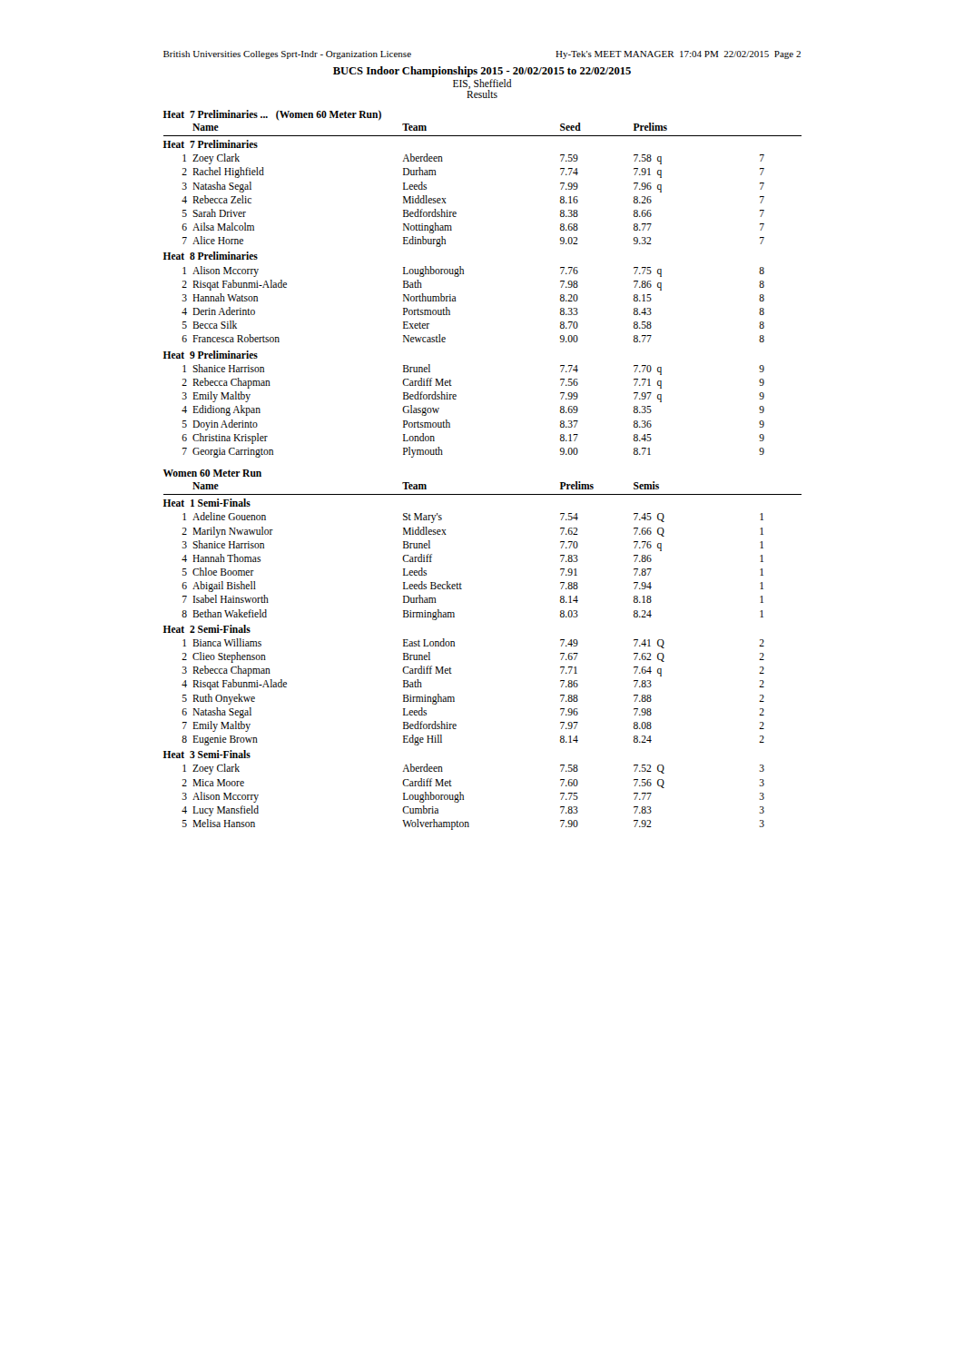British Universities Colleges Sprt-Indr - Organization License
Hy-Tek's MEET MANAGER 17:04 PM 22/02/2015 Page 2
BUCS Indoor Championships 2015 - 20/02/2015 to 22/02/2015
EIS, Sheffield
Results
Heat 7 Preliminaries ... (Women 60 Meter Run)
| | Name | Team | Seed | Prelims | | |
| --- | --- | --- | --- | --- | --- | --- |
| Heat 7 Preliminaries |
| 1 | Zoey Clark | Aberdeen | 7.59 | 7.58 q | | 7 |
| 2 | Rachel Highfield | Durham | 7.74 | 7.91 q | | 7 |
| 3 | Natasha Segal | Leeds | 7.99 | 7.96 q | | 7 |
| 4 | Rebecca Zelic | Middlesex | 8.16 | 8.26 | | 7 |
| 5 | Sarah Driver | Bedfordshire | 8.38 | 8.66 | | 7 |
| 6 | Ailsa Malcolm | Nottingham | 8.68 | 8.77 | | 7 |
| 7 | Alice Horne | Edinburgh | 9.02 | 9.32 | | 7 |
| Heat 8 Preliminaries |
| 1 | Alison Mccorry | Loughborough | 7.76 | 7.75 q | | 8 |
| 2 | Risqat Fabunmi-Alade | Bath | 7.98 | 7.86 q | | 8 |
| 3 | Hannah Watson | Northumbria | 8.20 | 8.15 | | 8 |
| 4 | Derin Aderinto | Portsmouth | 8.33 | 8.43 | | 8 |
| 5 | Becca Silk | Exeter | 8.70 | 8.58 | | 8 |
| 6 | Francesca Robertson | Newcastle | 9.00 | 8.77 | | 8 |
| Heat 9 Preliminaries |
| 1 | Shanice Harrison | Brunel | 7.74 | 7.70 q | | 9 |
| 2 | Rebecca Chapman | Cardiff Met | 7.56 | 7.71 q | | 9 |
| 3 | Emily Maltby | Bedfordshire | 7.99 | 7.97 q | | 9 |
| 4 | Edidiong Akpan | Glasgow | 8.69 | 8.35 | | 9 |
| 5 | Doyin Aderinto | Portsmouth | 8.37 | 8.36 | | 9 |
| 6 | Christina Krispler | London | 8.17 | 8.45 | | 9 |
| 7 | Georgia Carrington | Plymouth | 9.00 | 8.71 | | 9 |
Women 60 Meter Run
| | Name | Team | Prelims | Semis | | |
| --- | --- | --- | --- | --- | --- | --- |
| Heat 1 Semi-Finals |
| 1 | Adeline Gouenon | St Mary's | 7.54 | 7.45 Q | | 1 |
| 2 | Marilyn Nwawulor | Middlesex | 7.62 | 7.66 Q | | 1 |
| 3 | Shanice Harrison | Brunel | 7.70 | 7.76 q | | 1 |
| 4 | Hannah Thomas | Cardiff | 7.83 | 7.86 | | 1 |
| 5 | Chloe Boomer | Leeds | 7.91 | 7.87 | | 1 |
| 6 | Abigail Bishell | Leeds Beckett | 7.88 | 7.94 | | 1 |
| 7 | Isabel Hainsworth | Durham | 8.14 | 8.18 | | 1 |
| 8 | Bethan Wakefield | Birmingham | 8.03 | 8.24 | | 1 |
| Heat 2 Semi-Finals |
| 1 | Bianca Williams | East London | 7.49 | 7.41 Q | | 2 |
| 2 | Clieo Stephenson | Brunel | 7.67 | 7.62 Q | | 2 |
| 3 | Rebecca Chapman | Cardiff Met | 7.71 | 7.64 q | | 2 |
| 4 | Risqat Fabunmi-Alade | Bath | 7.86 | 7.83 | | 2 |
| 5 | Ruth Onyekwe | Birmingham | 7.88 | 7.88 | | 2 |
| 6 | Natasha Segal | Leeds | 7.96 | 7.98 | | 2 |
| 7 | Emily Maltby | Bedfordshire | 7.97 | 8.08 | | 2 |
| 8 | Eugenie Brown | Edge Hill | 8.14 | 8.24 | | 2 |
| Heat 3 Semi-Finals |
| 1 | Zoey Clark | Aberdeen | 7.58 | 7.52 Q | | 3 |
| 2 | Mica Moore | Cardiff Met | 7.60 | 7.56 Q | | 3 |
| 3 | Alison Mccorry | Loughborough | 7.75 | 7.77 | | 3 |
| 4 | Lucy Mansfield | Cumbria | 7.83 | 7.83 | | 3 |
| 5 | Melisa Hanson | Wolverhampton | 7.90 | 7.92 | | 3 |